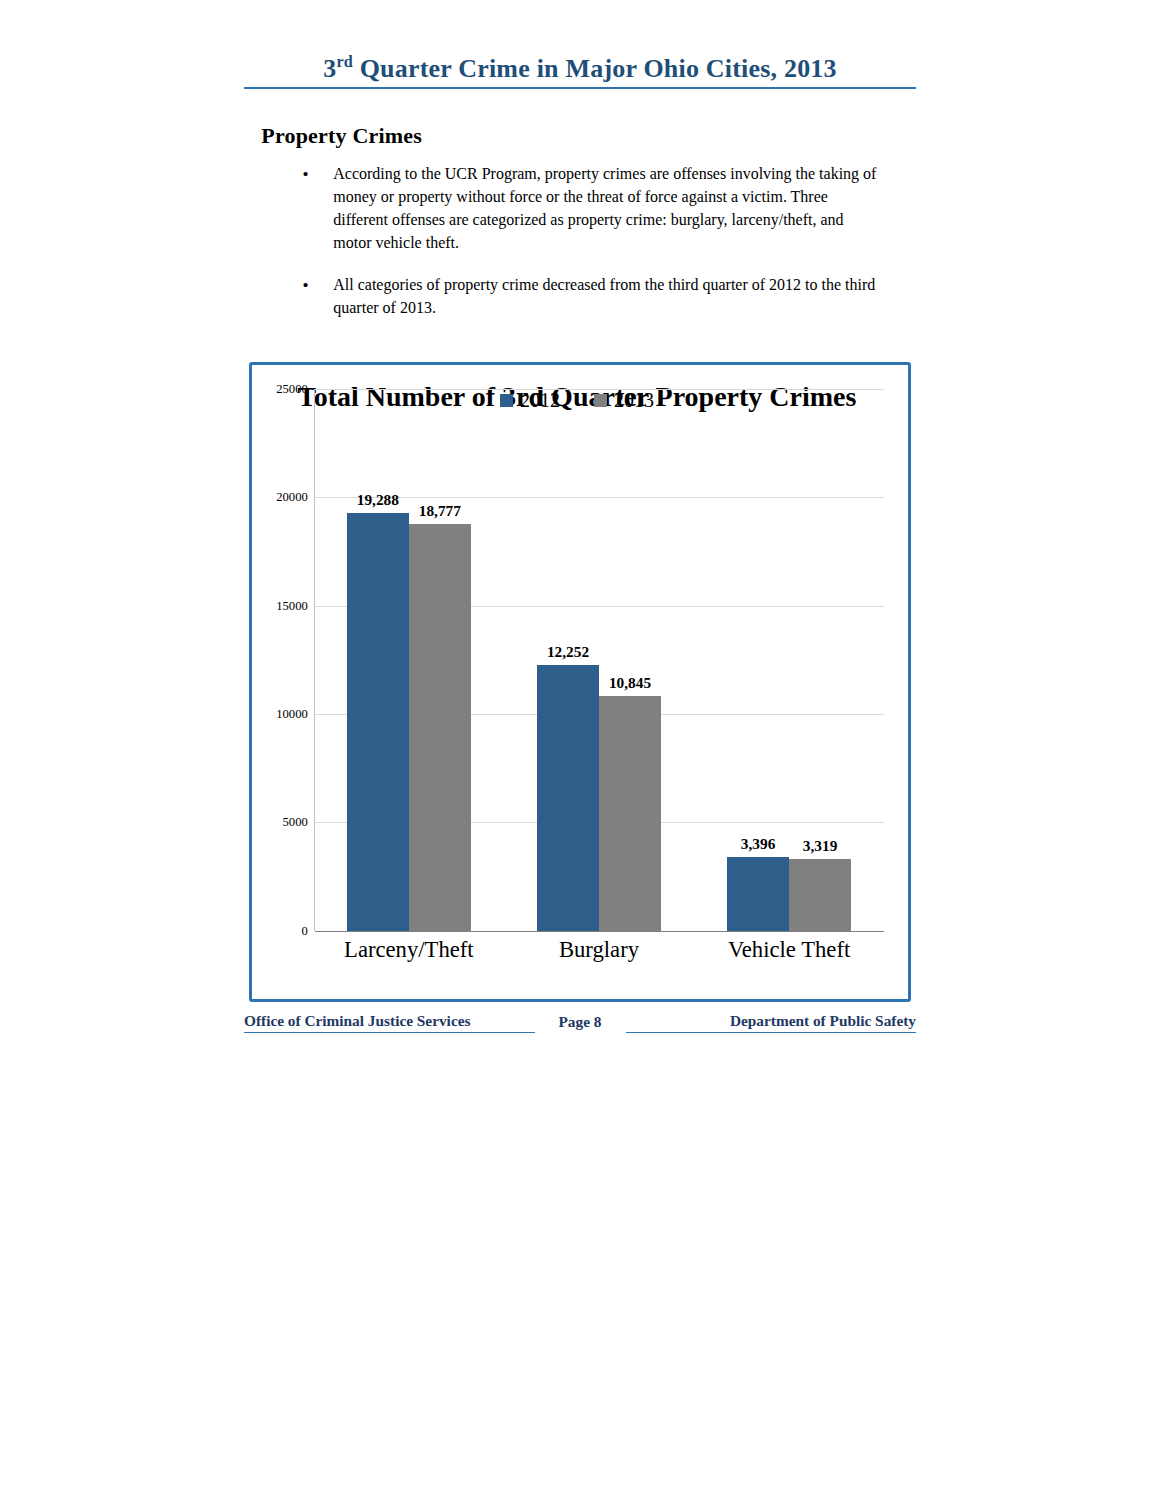3rd Quarter Crime in Major Ohio Cities, 2013
Property Crimes
According to the UCR Program, property crimes are offenses involving the taking of money or property without force or the threat of force against a victim. Three different offenses are categorized as property crime: burglary, larceny/theft, and motor vehicle theft.
All categories of property crime decreased from the third quarter of 2012 to the third quarter of 2013.
Total Number of 3rd Quarter Property Crimes
2012
2013
25000
20000
15000
10000
5000
0
19,288
18,777
12,252
10,845
3,396
3,319
Larceny/Theft Burglary Vehicle Theft
Office of Criminal Justice Services
Page 8
Department of Public Safety